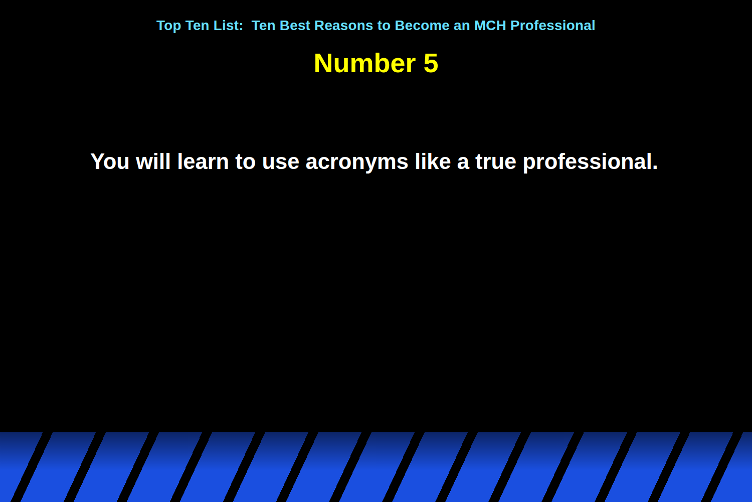Top Ten List: Ten Best Reasons to Become an MCH Professional
Number 5
You will learn to use acronyms like a true professional.